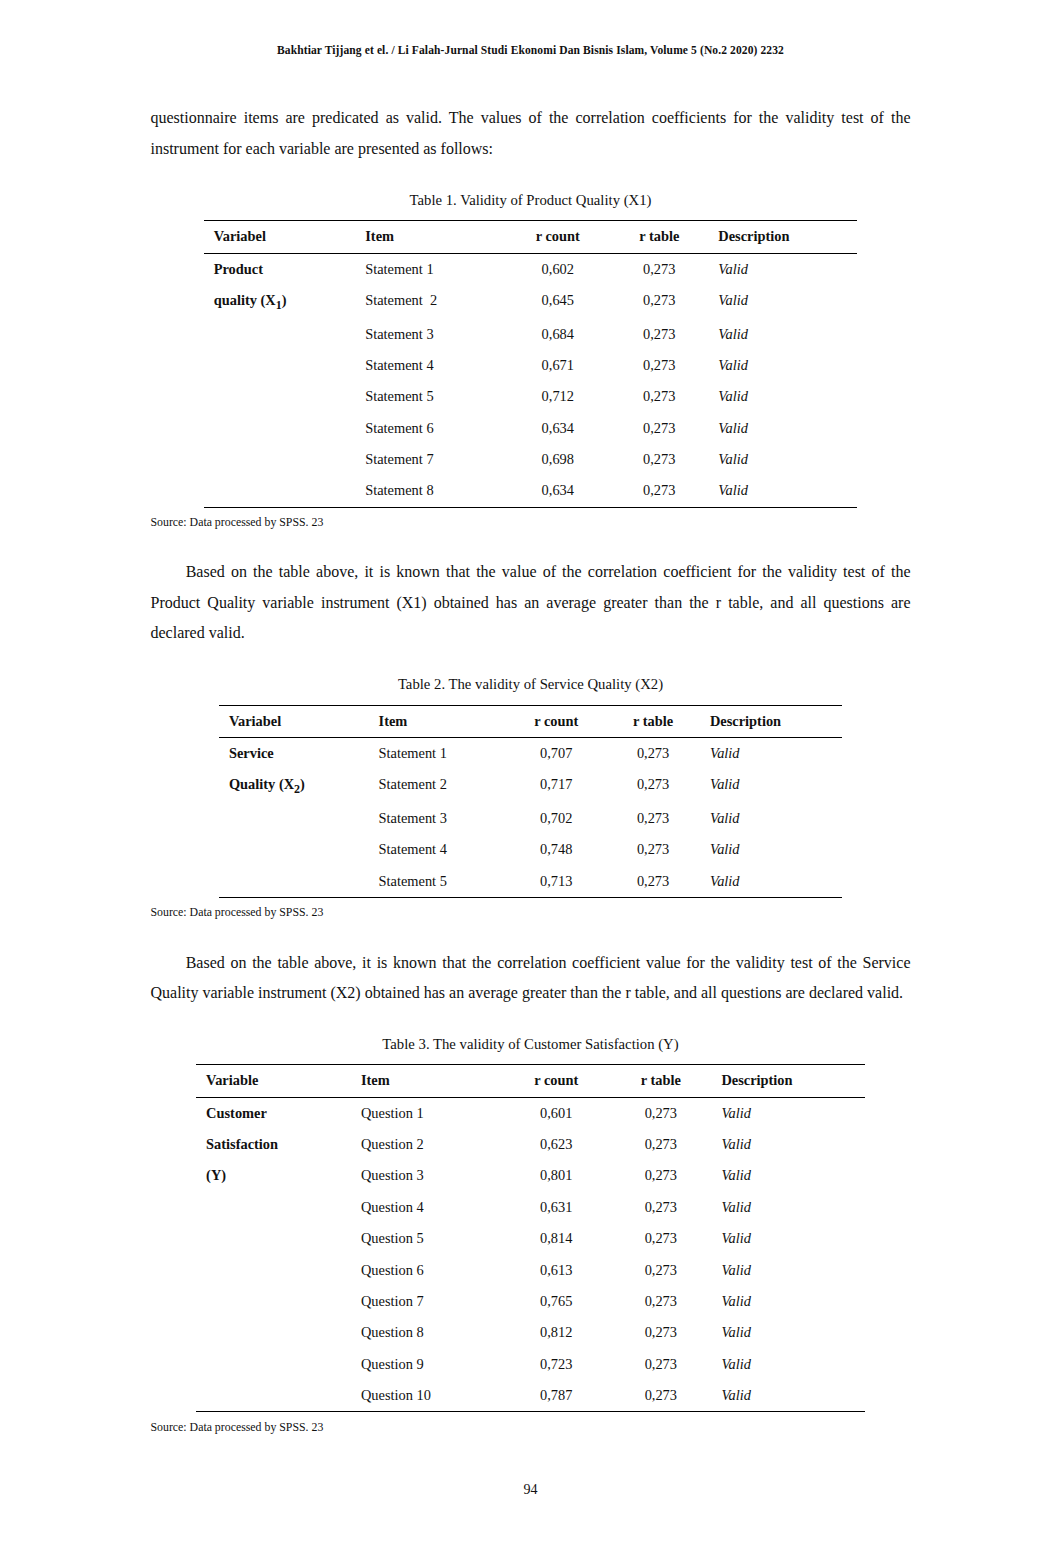Bakhtiar Tijjang et el. / Li Falah-Jurnal Studi Ekonomi Dan Bisnis Islam, Volume 5 (No.2 2020) 2232
questionnaire items are predicated as valid. The values of the correlation coefficients for the validity test of the instrument for each variable are presented as follows:
Table 1. Validity of Product Quality (X1)
| Variabel | Item | r count | r table | Description |
| --- | --- | --- | --- | --- |
| Product | Statement 1 | 0,602 | 0,273 | Valid |
| quality (X 1 ) | Statement 2 | 0,645 | 0,273 | Valid |
| | Statement 3 | 0,684 | 0,273 | Valid |
| | Statement 4 | 0,671 | 0,273 | Valid |
| | Statement 5 | 0,712 | 0,273 | Valid |
| | Statement 6 | 0,634 | 0,273 | Valid |
| | Statement 7 | 0,698 | 0,273 | Valid |
| | Statement 8 | 0,634 | 0,273 | Valid |
Source: Data processed by SPSS. 23
Based on the table above, it is known that the value of the correlation coefficient for the validity test of the Product Quality variable instrument (X1) obtained has an average greater than the r table, and all questions are declared valid.
Table 2. The validity of Service Quality (X2)
| Variabel | Item | r count | r table | Description |
| --- | --- | --- | --- | --- |
| Service | Statement 1 | 0,707 | 0,273 | Valid |
| Quality (X 2 ) | Statement 2 | 0,717 | 0,273 | Valid |
| | Statement 3 | 0,702 | 0,273 | Valid |
| | Statement 4 | 0,748 | 0,273 | Valid |
| | Statement 5 | 0,713 | 0,273 | Valid |
Source: Data processed by SPSS. 23
Based on the table above, it is known that the correlation coefficient value for the validity test of the Service Quality variable instrument (X2) obtained has an average greater than the r table, and all questions are declared valid.
Table 3. The validity of Customer Satisfaction (Y)
| Variable | Item | r count | r table | Description |
| --- | --- | --- | --- | --- |
| Customer | Question 1 | 0,601 | 0,273 | Valid |
| Satisfaction | Question 2 | 0,623 | 0,273 | Valid |
| (Y) | Question 3 | 0,801 | 0,273 | Valid |
| | Question 4 | 0,631 | 0,273 | Valid |
| | Question 5 | 0,814 | 0,273 | Valid |
| | Question 6 | 0,613 | 0,273 | Valid |
| | Question 7 | 0,765 | 0,273 | Valid |
| | Question 8 | 0,812 | 0,273 | Valid |
| | Question 9 | 0,723 | 0,273 | Valid |
| | Question 10 | 0,787 | 0,273 | Valid |
Source: Data processed by SPSS. 23
94